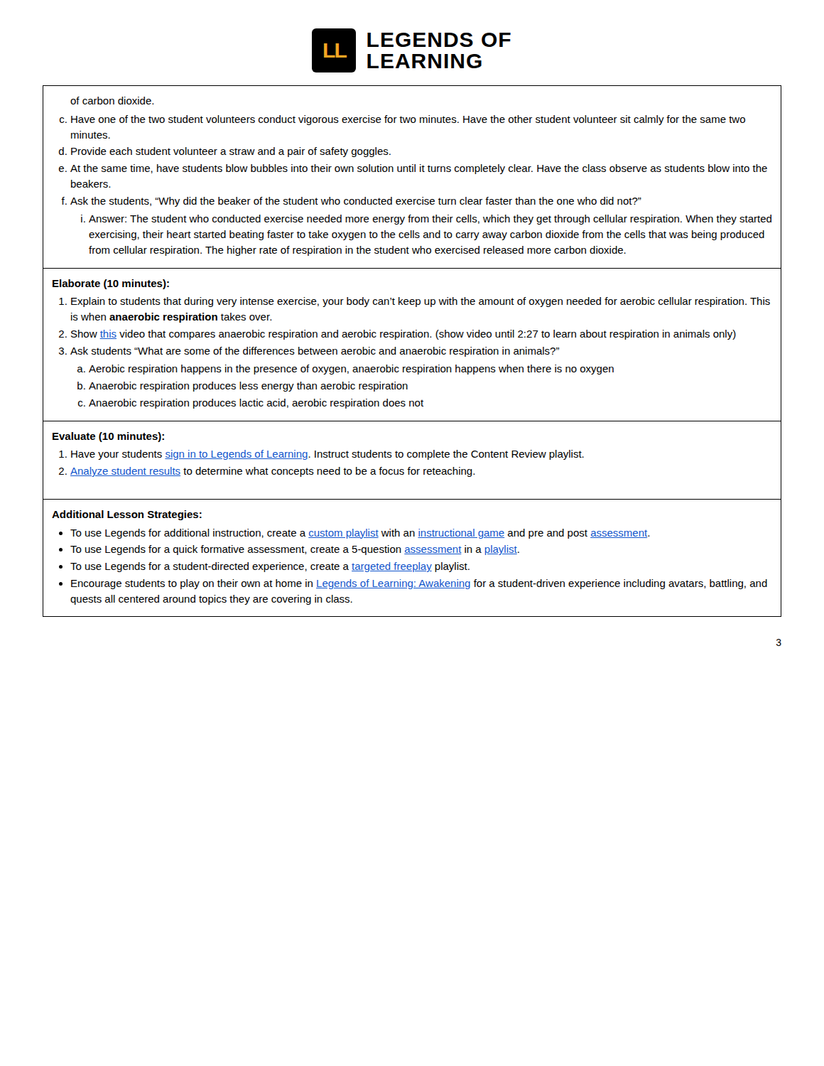LEGENDS OF LEARNING
| of carbon dioxide. Have one of the two student volunteers conduct vigorous exercise for two minutes. Have the other student volunteer sit calmly for the same two minutes. Provide each student volunteer a straw and a pair of safety goggles. At the same time, have students blow bubbles into their own solution until it turns completely clear. Have the class observe as students blow into the beakers. Ask the students, “Why did the beaker of the student who conducted exercise turn clear faster than the one who did not?” Answer: The student who conducted exercise needed more energy from their cells, which they get through cellular respiration. When they started exercising, their heart started beating faster to take oxygen to the cells and to carry away carbon dioxide from the cells that was being produced from cellular respiration. The higher rate of respiration in the student who exercised released more carbon dioxide. |
| Elaborate (10 minutes): Explain to students that during very intense exercise, your body can’t keep up with the amount of oxygen needed for aerobic cellular respiration. This is when anaerobic respiration takes over. Show this video that compares anaerobic respiration and aerobic respiration. (show video until 2:27 to learn about respiration in animals only) Ask students “What are some of the differences between aerobic and anaerobic respiration in animals?” Aerobic respiration happens in the presence of oxygen, anaerobic respiration happens when there is no oxygen Anaerobic respiration produces less energy than aerobic respiration Anaerobic respiration produces lactic acid, aerobic respiration does not |
| Evaluate (10 minutes): Have your students sign in to Legends of Learning . Instruct students to complete the Content Review playlist. Analyze student results to determine what concepts need to be a focus for reteaching. |
| Additional Lesson Strategies: To use Legends for additional instruction, create a custom playlist with an instructional game and pre and post assessment . To use Legends for a quick formative assessment, create a 5-question assessment in a playlist . To use Legends for a student-directed experience, create a targeted freeplay playlist. Encourage students to play on their own at home in Legends of Learning: Awakening for a student-driven experience including avatars, battling, and quests all centered around topics they are covering in class. |
3